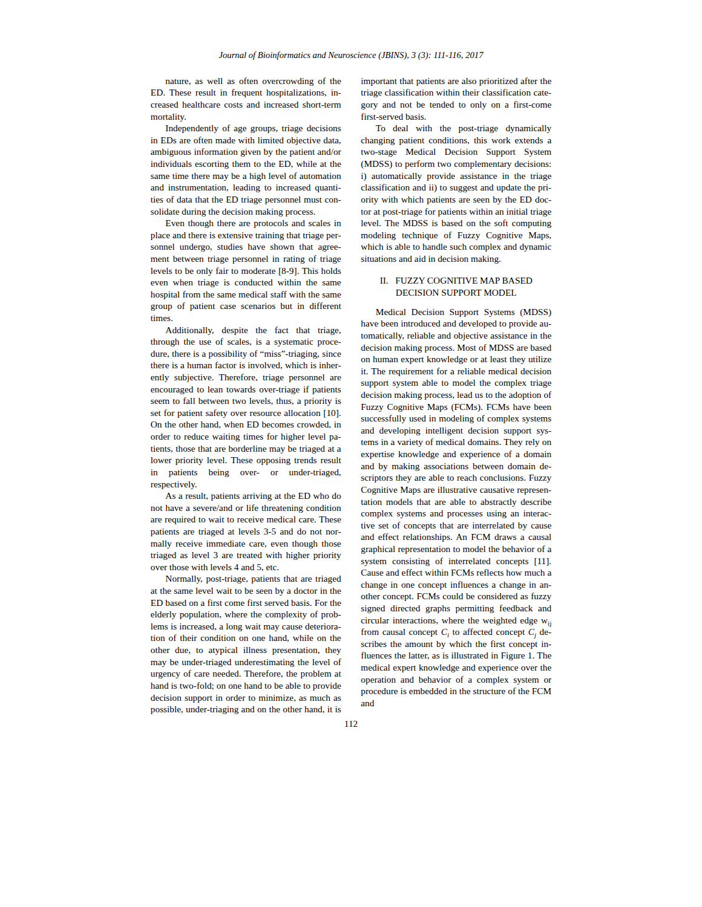Journal of Bioinformatics and Neuroscience (JBINS), 3 (3): 111-116, 2017
nature, as well as often overcrowding of the ED. These result in frequent hospitalizations, increased healthcare costs and increased short-term mortality.
Independently of age groups, triage decisions in EDs are often made with limited objective data, ambiguous information given by the patient and/or individuals escorting them to the ED, while at the same time there may be a high level of automation and instrumentation, leading to increased quantities of data that the ED triage personnel must consolidate during the decision making process.
Even though there are protocols and scales in place and there is extensive training that triage personnel undergo, studies have shown that agreement between triage personnel in rating of triage levels to be only fair to moderate [8-9]. This holds even when triage is conducted within the same hospital from the same medical staff with the same group of patient case scenarios but in different times.
Additionally, despite the fact that triage, through the use of scales, is a systematic procedure, there is a possibility of “miss”-triaging, since there is a human factor is involved, which is inherently subjective. Therefore, triage personnel are encouraged to lean towards over-triage if patients seem to fall between two levels, thus, a priority is set for patient safety over resource allocation [10]. On the other hand, when ED becomes crowded, in order to reduce waiting times for higher level patients, those that are borderline may be triaged at a lower priority level. These opposing trends result in patients being over- or under-triaged, respectively.
As a result, patients arriving at the ED who do not have a severe/and or life threatening condition are required to wait to receive medical care. These patients are triaged at levels 3-5 and do not normally receive immediate care, even though those triaged as level 3 are treated with higher priority over those with levels 4 and 5, etc.
Normally, post-triage, patients that are triaged at the same level wait to be seen by a doctor in the ED based on a first come first served basis. For the elderly population, where the complexity of problems is increased, a long wait may cause deterioration of their condition on one hand, while on the other due, to atypical illness presentation, they may be under-triaged underestimating the level of urgency of care needed. Therefore, the problem at hand is two-fold; on one hand to be able to provide decision support in order to minimize, as much as possible, under-triaging and on the other hand, it is important that patients are also prioritized after the triage classification within their classification category and not be tended to only on a first-come first-served basis.
To deal with the post-triage dynamically changing patient conditions, this work extends a two-stage Medical Decision Support System (MDSS) to perform two complementary decisions: i) automatically provide assistance in the triage classification and ii) to suggest and update the priority with which patients are seen by the ED doctor at post-triage for patients within an initial triage level. The MDSS is based on the soft computing modeling technique of Fuzzy Cognitive Maps, which is able to handle such complex and dynamic situations and aid in decision making.
II. Fuzzy Cognitive Map Based Decision Support Model
Medical Decision Support Systems (MDSS) have been introduced and developed to provide automatically, reliable and objective assistance in the decision making process. Most of MDSS are based on human expert knowledge or at least they utilize it. The requirement for a reliable medical decision support system able to model the complex triage decision making process, lead us to the adoption of Fuzzy Cognitive Maps (FCMs). FCMs have been successfully used in modeling of complex systems and developing intelligent decision support systems in a variety of medical domains. They rely on expertise knowledge and experience of a domain and by making associations between domain descriptors they are able to reach conclusions. Fuzzy Cognitive Maps are illustrative causative representation models that are able to abstractly describe complex systems and processes using an interactive set of concepts that are interrelated by cause and effect relationships. An FCM draws a causal graphical representation to model the behavior of a system consisting of interrelated concepts [11]. Cause and effect within FCMs reflects how much a change in one concept influences a change in another concept. FCMs could be considered as fuzzy signed directed graphs permitting feedback and circular interactions, where the weighted edge wij from causal concept Ci to affected concept Cj describes the amount by which the first concept influences the latter, as is illustrated in Figure 1. The medical expert knowledge and experience over the operation and behavior of a complex system or procedure is embedded in the structure of the FCM and
112